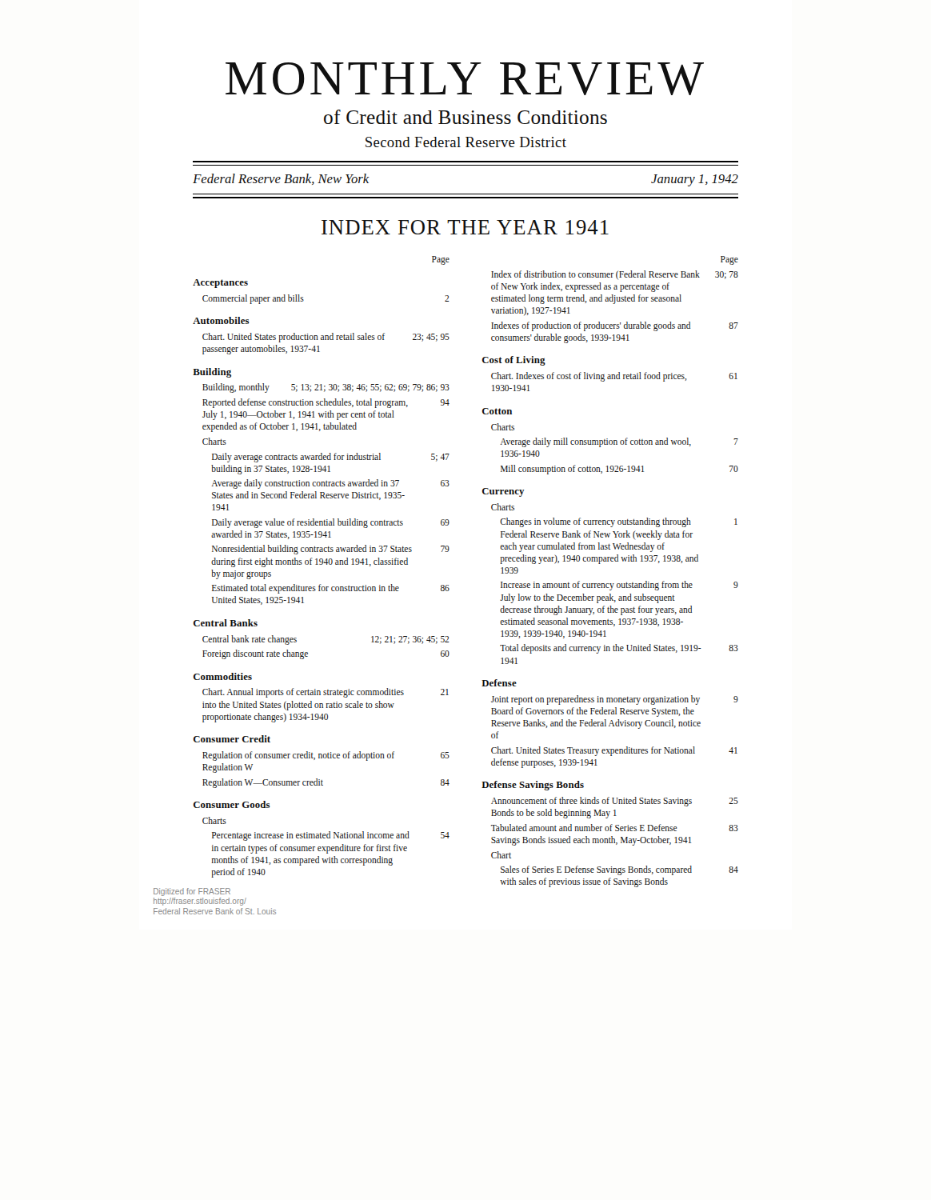MONTHLY REVIEW
of Credit and Business Conditions
Second Federal Reserve District
Federal Reserve Bank, New York January 1, 1942
INDEX FOR THE YEAR 1941
Page
Acceptances
Commercial paper and bills 2
Automobiles
Chart. United States production and retail sales of passenger automobiles, 1937-41 23; 45; 95
Building
Building, monthly 5; 13; 21; 30; 38; 46; 55; 62; 69; 79; 86; 93
Reported defense construction schedules, total program, July 1, 1940—October 1, 1941 with per cent of total expended as of October 1, 1941, tabulated 94
Charts
Daily average contracts awarded for industrial building in 37 States, 1928-1941 5; 47
Average daily construction contracts awarded in 37 States and in Second Federal Reserve District, 1935-1941 63
Daily average value of residential building contracts awarded in 37 States, 1935-1941 69
Nonresidential building contracts awarded in 37 States during first eight months of 1940 and 1941, classified by major groups 79
Estimated total expenditures for construction in the United States, 1925-1941 86
Central Banks
Central bank rate changes 12; 21; 27; 36; 45; 52
Foreign discount rate change 60
Commodities
Chart. Annual imports of certain strategic commodities into the United States (plotted on ratio scale to show proportionate changes) 1934-1940 21
Consumer Credit
Regulation of consumer credit, notice of adoption of Regulation W 65
Regulation W—Consumer credit 84
Consumer Goods
Charts
Percentage increase in estimated National income and in certain types of consumer expenditure for first five months of 1941, as compared with corresponding period of 1940 54
Page
Index of distribution to consumer (Federal Reserve Bank of New York index, expressed as a percentage of estimated long term trend, and adjusted for seasonal variation), 1927-1941 30; 78
Indexes of production of producers' durable goods and consumers' durable goods, 1939-1941 87
Cost of Living
Chart. Indexes of cost of living and retail food prices, 1930-1941 61
Cotton
Charts
Average daily mill consumption of cotton and wool, 1936-1940 7
Mill consumption of cotton, 1926-1941 70
Currency
Charts
Changes in volume of currency outstanding through Federal Reserve Bank of New York (weekly data for each year cumulated from last Wednesday of preceding year), 1940 compared with 1937, 1938, and 1939 1
Increase in amount of currency outstanding from the July low to the December peak, and subsequent decrease through January, of the past four years, and estimated seasonal movements, 1937-1938, 1938-1939, 1939-1940, 1940-1941 9
Total deposits and currency in the United States, 1919-1941 83
Defense
Joint report on preparedness in monetary organization by Board of Governors of the Federal Reserve System, the Reserve Banks, and the Federal Advisory Council, notice of 9
Chart. United States Treasury expenditures for National defense purposes, 1939-1941 41
Defense Savings Bonds
Announcement of three kinds of United States Savings Bonds to be sold beginning May 1 25
Tabulated amount and number of Series E Defense Savings Bonds issued each month, May-October, 1941 83
Chart
Sales of Series E Defense Savings Bonds, compared with sales of previous issue of Savings Bonds 84
Digitized for FRASER
http://fraser.stlouisfed.org/
Federal Reserve Bank of St. Louis